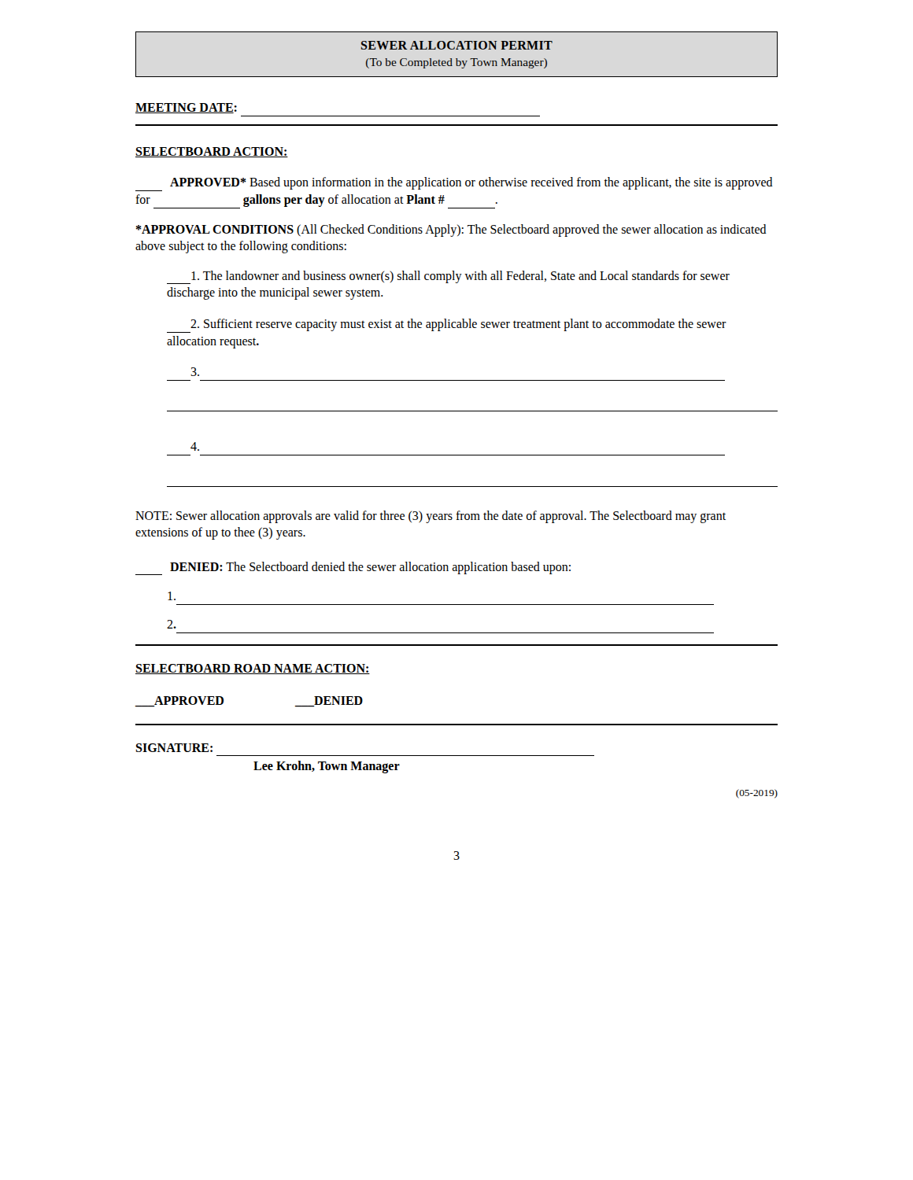SEWER ALLOCATION PERMIT
(To be Completed by Town Manager)
MEETING DATE:
SELECTBOARD ACTION:
APPROVED* Based upon information in the application or otherwise received from the applicant, the site is approved for gallons per day of allocation at Plant # .
*APPROVAL CONDITIONS (All Checked Conditions Apply): The Selectboard approved the sewer allocation as indicated above subject to the following conditions:
1. The landowner and business owner(s) shall comply with all Federal, State and Local standards for sewer discharge into the municipal sewer system.
2. Sufficient reserve capacity must exist at the applicable sewer treatment plant to accommodate the sewer allocation request.
3.
4.
NOTE: Sewer allocation approvals are valid for three (3) years from the date of approval. The Selectboard may grant extensions of up to thee (3) years.
DENIED: The Selectboard denied the sewer allocation application based upon:
1.
2.
SELECTBOARD ROAD NAME ACTION:
___APPROVED ___DENIED
SIGNATURE:
Lee Krohn, Town Manager
(05-2019)
3